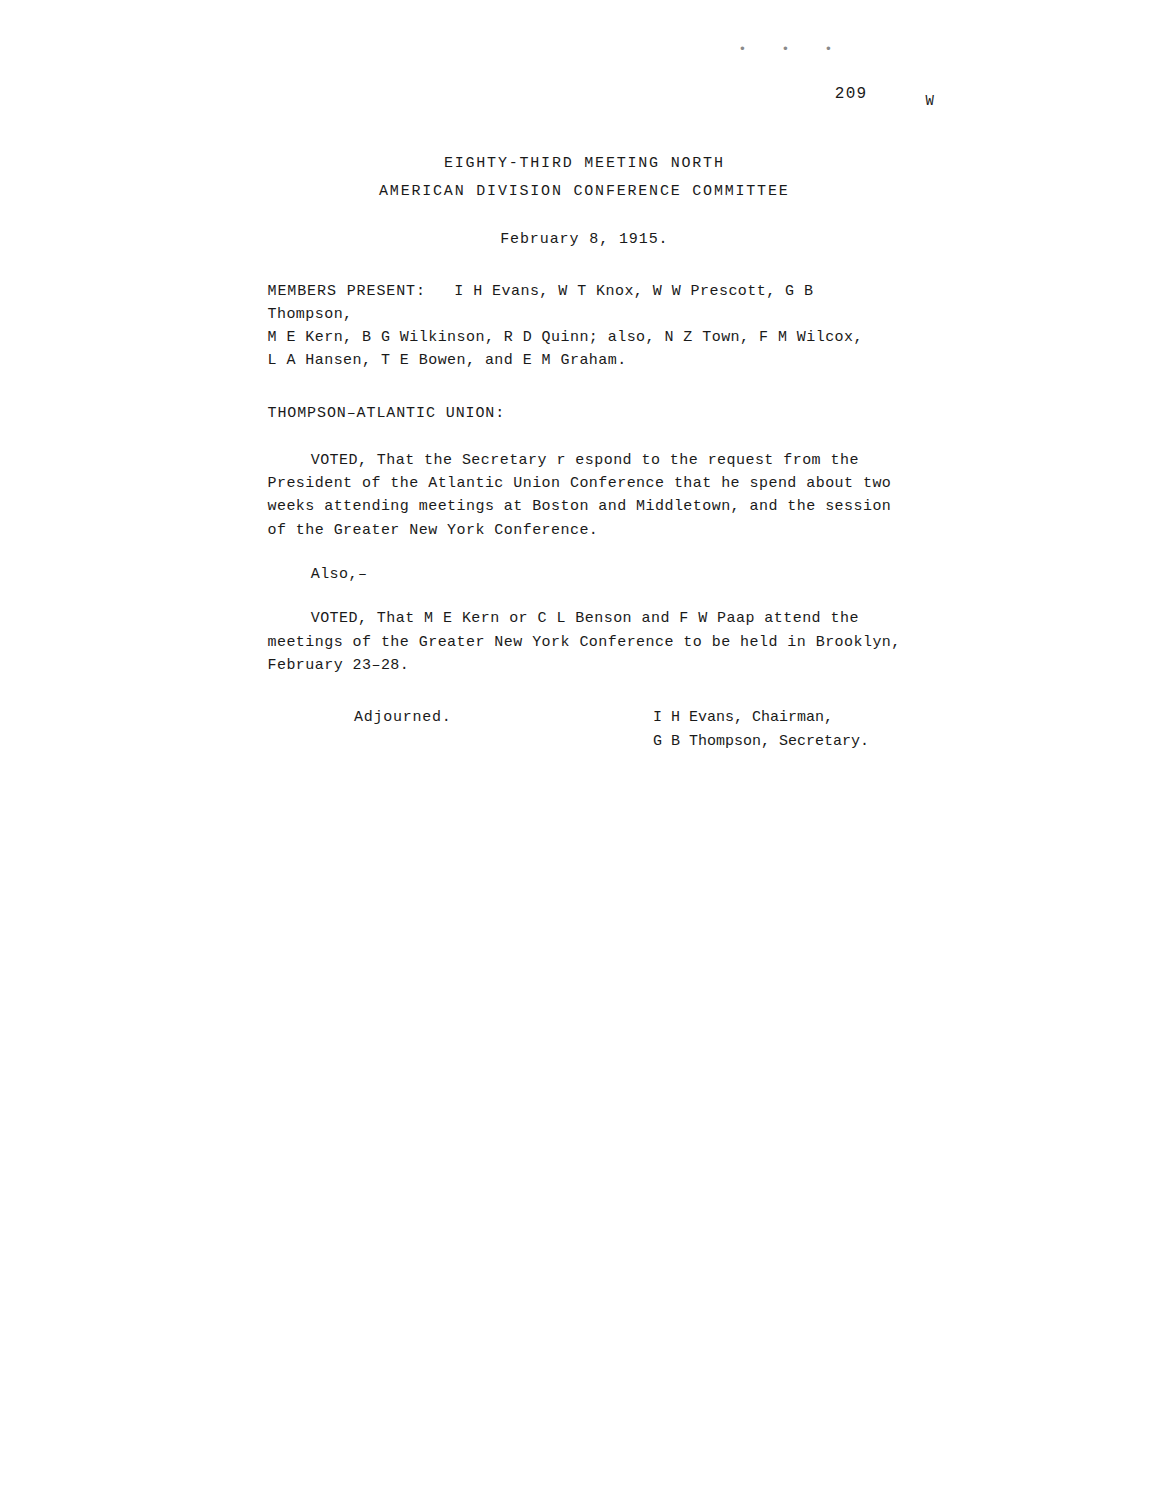• • •
W
209
EIGHTY-THIRD MEETING NORTH
AMERICAN DIVISION CONFERENCE COMMITTEE
February 8, 1915.
MEMBERS PRESENT: I H Evans, W T Knox, W W Prescott, G B Thompson,
M E Kern, B G Wilkinson, R D Quinn; also, N Z Town, F M Wilcox,
L A Hansen, T E Bowen, and E M Graham.
THOMPSON–ATLANTIC UNION:
VOTED, That the Secretary r espond to the request from the President of the Atlantic Union Conference that he spend about two weeks attending meetings at Boston and Middletown, and the session of the Greater New York Conference.
Also,–
VOTED, That M E Kern or C L Benson and F W Paap attend the meetings of the Greater New York Conference to be held in Brooklyn, February 23–28.
Adjourned.
I H Evans, Chairman,
G B Thompson, Secretary.